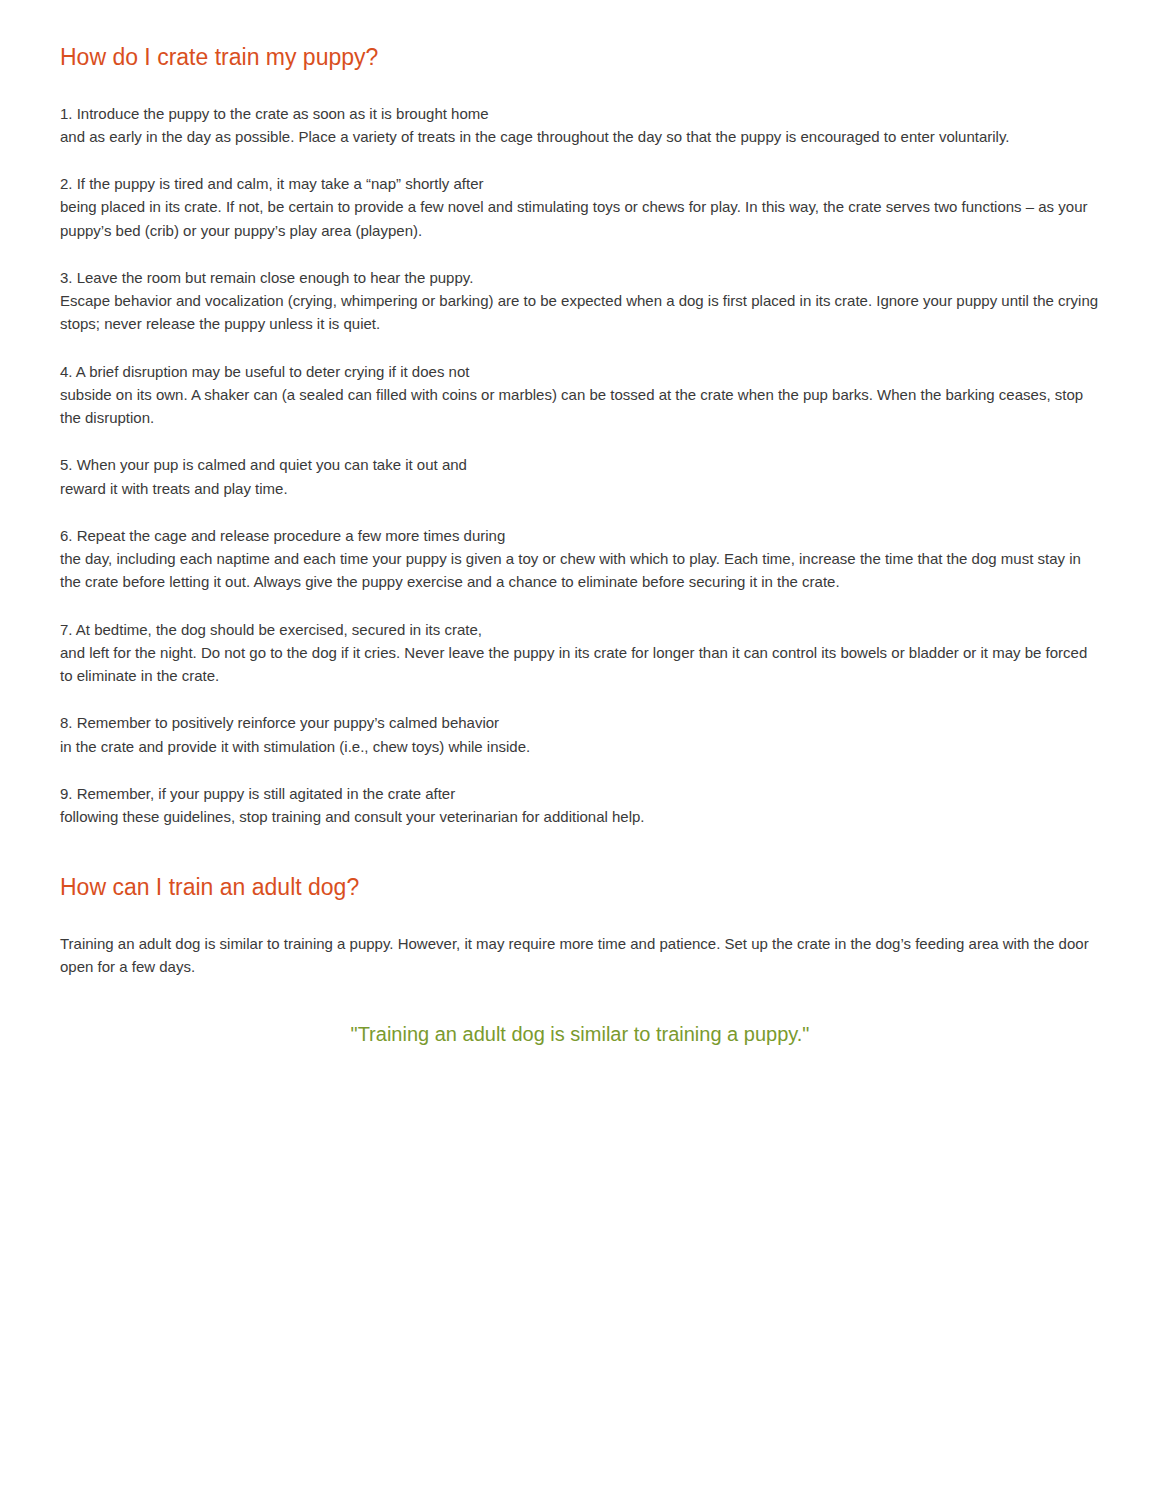How do I crate train my puppy?
1. Introduce the puppy to the crate as soon as it is brought home
and as early in the day as possible. Place a variety of treats in the cage throughout the day so that the puppy is encouraged to enter voluntarily.
2. If the puppy is tired and calm, it may take a “nap” shortly after
being placed in its crate. If not, be certain to provide a few novel and stimulating toys or chews for play. In this way, the crate serves two functions – as your puppy’s bed (crib) or your puppy’s play area (playpen).
3. Leave the room but remain close enough to hear the puppy.
Escape behavior and vocalization (crying, whimpering or barking) are to be expected when a dog is first placed in its crate. Ignore your puppy until the crying stops; never release the puppy unless it is quiet.
4. A brief disruption may be useful to deter crying if it does not
subside on its own. A shaker can (a sealed can filled with coins or marbles) can be tossed at the crate when the pup barks. When the barking ceases, stop the disruption.
5. When your pup is calmed and quiet you can take it out and
reward it with treats and play time.
6. Repeat the cage and release procedure a few more times during
the day, including each naptime and each time your puppy is given a toy or chew with which to play. Each time, increase the time that the dog must stay in the crate before letting it out. Always give the puppy exercise and a chance to eliminate before securing it in the crate.
7. At bedtime, the dog should be exercised, secured in its crate,
and left for the night. Do not go to the dog if it cries. Never leave the puppy in its crate for longer than it can control its bowels or bladder or it may be forced to eliminate in the crate.
8. Remember to positively reinforce your puppy’s calmed behavior
in the crate and provide it with stimulation (i.e., chew toys) while inside.
9. Remember, if your puppy is still agitated in the crate after
following these guidelines, stop training and consult your veterinarian for additional help.
How can I train an adult dog?
Training an adult dog is similar to training a puppy. However, it may require more time and patience. Set up the crate in the dog’s feeding area with the door open for a few days.
"Training an adult dog is similar to training a puppy."